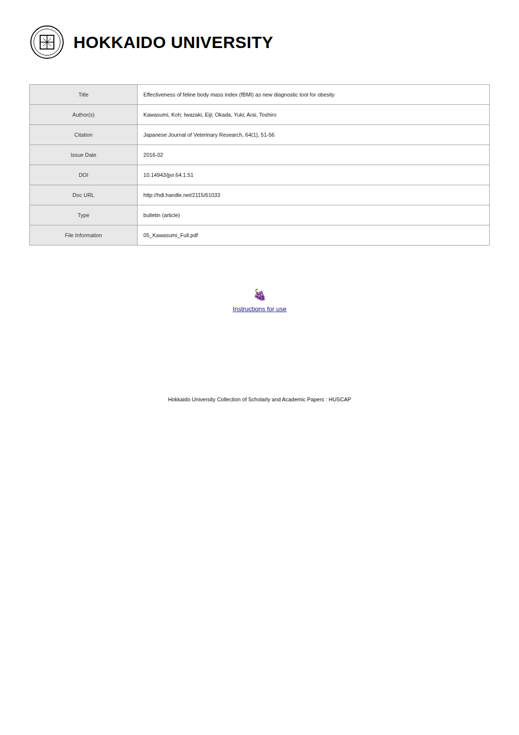HOKKAIDO UNIVERSITY
| Title | Effectiveness of feline body mass index (fBMI) as new diagnostic tool for obesity |
| Author(s) | Kawasumi, Koh; Iwazaki, Eiji; Okada, Yuki; Arai, Toshiro |
| Citation | Japanese Journal of Veterinary Research, 64(1), 51-56 |
| Issue Date | 2016-02 |
| DOI | 10.14943/jjvr.64.1.51 |
| Doc URL | http://hdl.handle.net/2115/61033 |
| Type | bulletin (article) |
| File Information | 05_Kawasumi_Full.pdf |
🍇
Instructions for use
Hokkaido University Collection of Scholarly and Academic Papers : HUSCAP